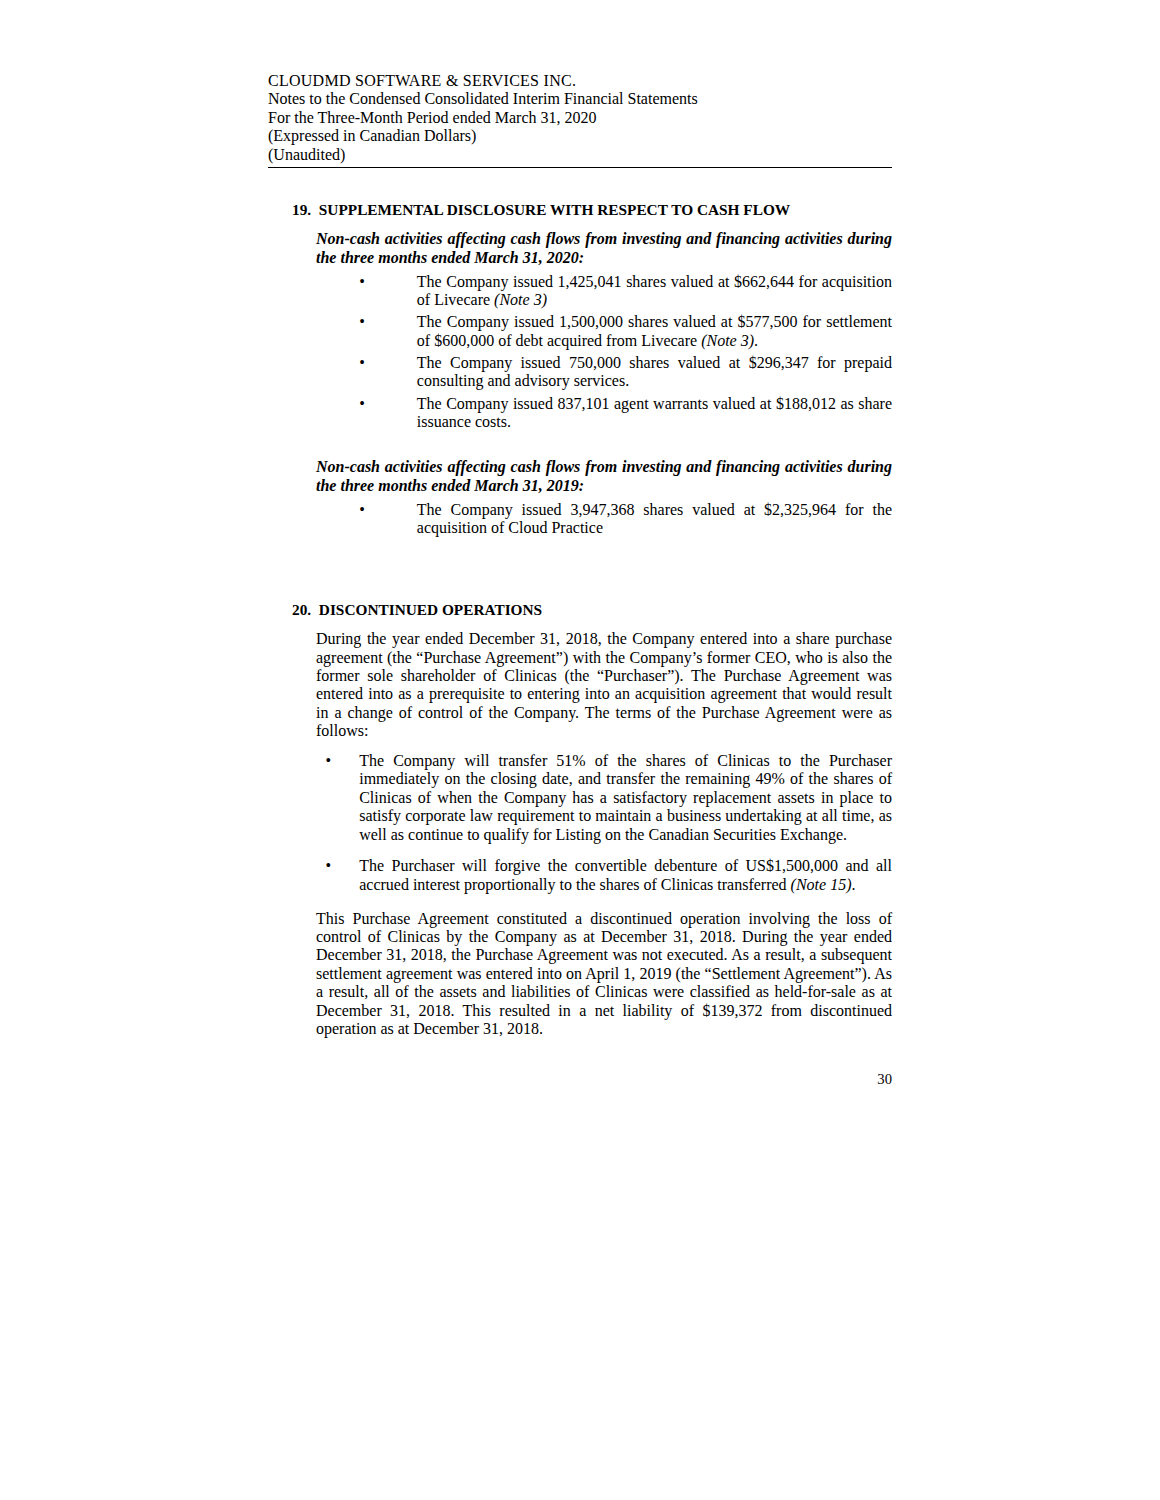CLOUDMD SOFTWARE & SERVICES INC.
Notes to the Condensed Consolidated Interim Financial Statements
For the Three-Month Period ended March 31, 2020
(Expressed in Canadian Dollars)
(Unaudited)
19. SUPPLEMENTAL DISCLOSURE WITH RESPECT TO CASH FLOW
Non-cash activities affecting cash flows from investing and financing activities during the three months ended March 31, 2020:
The Company issued 1,425,041 shares valued at $662,644 for acquisition of Livecare (Note 3)
The Company issued 1,500,000 shares valued at $577,500 for settlement of $600,000 of debt acquired from Livecare (Note 3).
The Company issued 750,000 shares valued at $296,347 for prepaid consulting and advisory services.
The Company issued 837,101 agent warrants valued at $188,012 as share issuance costs.
Non-cash activities affecting cash flows from investing and financing activities during the three months ended March 31, 2019:
The Company issued 3,947,368 shares valued at $2,325,964 for the acquisition of Cloud Practice
20. DISCONTINUED OPERATIONS
During the year ended December 31, 2018, the Company entered into a share purchase agreement (the “Purchase Agreement”) with the Company’s former CEO, who is also the former sole shareholder of Clinicas (the “Purchaser”). The Purchase Agreement was entered into as a prerequisite to entering into an acquisition agreement that would result in a change of control of the Company. The terms of the Purchase Agreement were as follows:
The Company will transfer 51% of the shares of Clinicas to the Purchaser immediately on the closing date, and transfer the remaining 49% of the shares of Clinicas of when the Company has a satisfactory replacement assets in place to satisfy corporate law requirement to maintain a business undertaking at all time, as well as continue to qualify for Listing on the Canadian Securities Exchange.
The Purchaser will forgive the convertible debenture of US$1,500,000 and all accrued interest proportionally to the shares of Clinicas transferred (Note 15).
This Purchase Agreement constituted a discontinued operation involving the loss of control of Clinicas by the Company as at December 31, 2018. During the year ended December 31, 2018, the Purchase Agreement was not executed. As a result, a subsequent settlement agreement was entered into on April 1, 2019 (the “Settlement Agreement”). As a result, all of the assets and liabilities of Clinicas were classified as held-for-sale as at December 31, 2018. This resulted in a net liability of $139,372 from discontinued operation as at December 31, 2018.
30